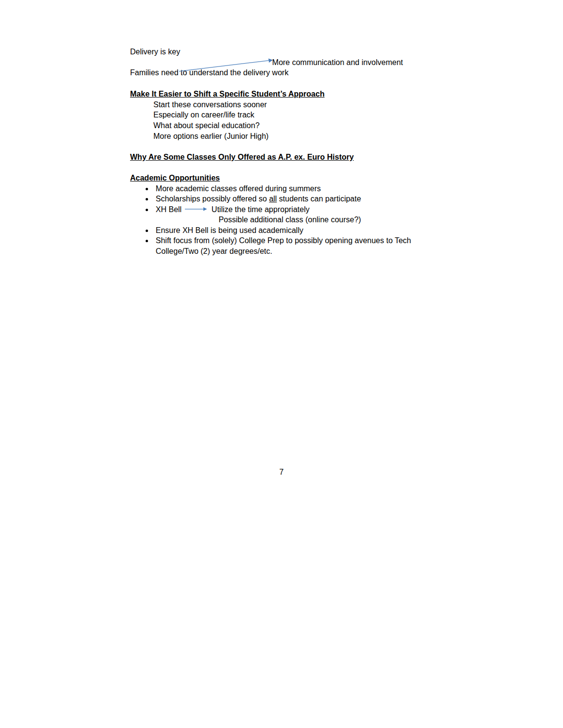Delivery is key
More communication and involvement
Families need to understand the delivery work
Make It Easier to Shift a Specific Student’s Approach
Start these conversations sooner
Especially on career/life track
What about special education?
More options earlier (Junior High)
Why Are Some Classes Only Offered as A.P. ex. Euro History
Academic Opportunities
More academic classes offered during summers
Scholarships possibly offered so all students can participate
XH Bell Utilize the time appropriately
Possible additional class (online course?)
Ensure XH Bell is being used academically
Shift focus from (solely) College Prep to possibly opening avenues to Tech College/Two (2) year degrees/etc.
7